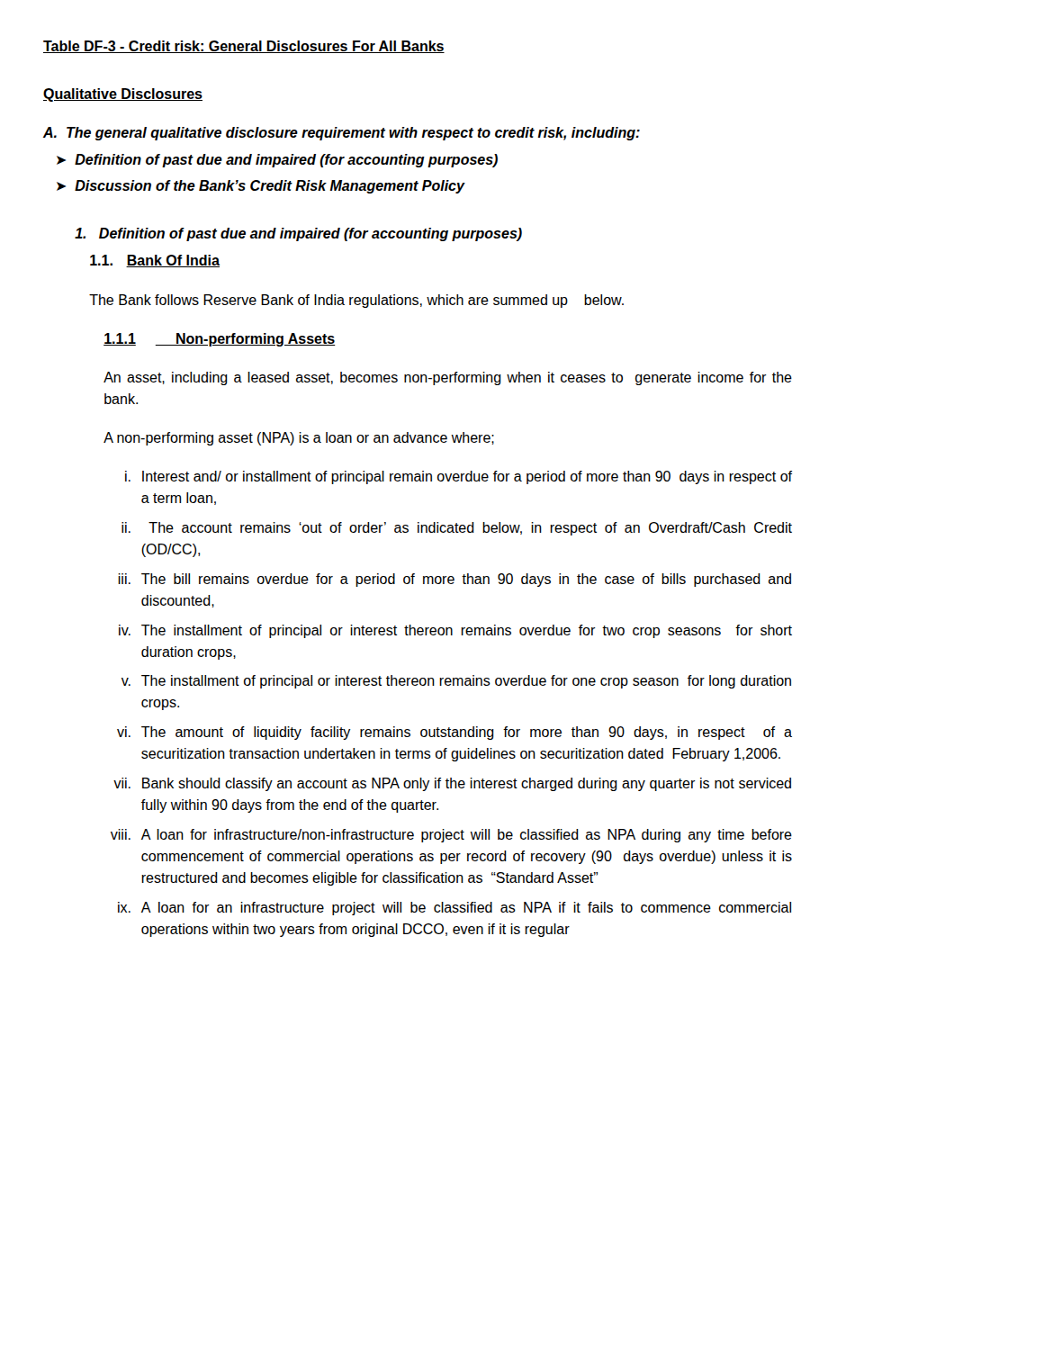Table DF-3 - Credit risk: General Disclosures For All Banks
Qualitative Disclosures
A. The general qualitative disclosure requirement with respect to credit risk, including:
Definition of past due and impaired (for accounting purposes)
Discussion of the Bank’s Credit Risk Management Policy
1. Definition of past due and impaired (for accounting purposes)
1.1. Bank Of India
The Bank follows Reserve Bank of India regulations, which are summed up below.
1.1.1 Non-performing Assets
An asset, including a leased asset, becomes non-performing when it ceases to generate income for the bank.
A non-performing asset (NPA) is a loan or an advance where;
Interest and/ or installment of principal remain overdue for a period of more than 90 days in respect of a term loan,
The account remains ‘out of order’ as indicated below, in respect of an Overdraft/Cash Credit (OD/CC),
The bill remains overdue for a period of more than 90 days in the case of bills purchased and discounted,
The installment of principal or interest thereon remains overdue for two crop seasons for short duration crops,
The installment of principal or interest thereon remains overdue for one crop season for long duration crops.
The amount of liquidity facility remains outstanding for more than 90 days, in respect of a securitization transaction undertaken in terms of guidelines on securitization dated February 1,2006.
Bank should classify an account as NPA only if the interest charged during any quarter is not serviced fully within 90 days from the end of the quarter.
A loan for infrastructure/non-infrastructure project will be classified as NPA during any time before commencement of commercial operations as per record of recovery (90 days overdue) unless it is restructured and becomes eligible for classification as “Standard Asset”
A loan for an infrastructure project will be classified as NPA if it fails to commence commercial operations within two years from original DCCO, even if it is regular